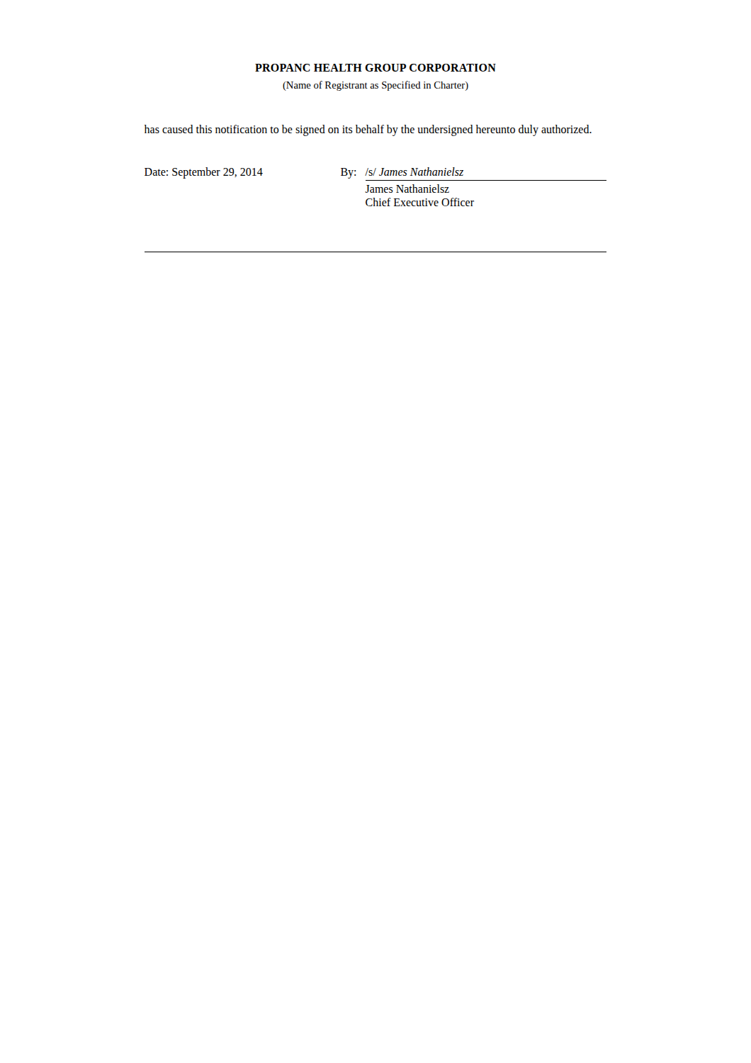PROPANC HEALTH GROUP CORPORATION
(Name of Registrant as Specified in Charter)
has caused this notification to be signed on its behalf by the undersigned hereunto duly authorized.
| Date: September 29, 2014 | By: | /s/ James Nathanielsz James Nathanielsz Chief Executive Officer |